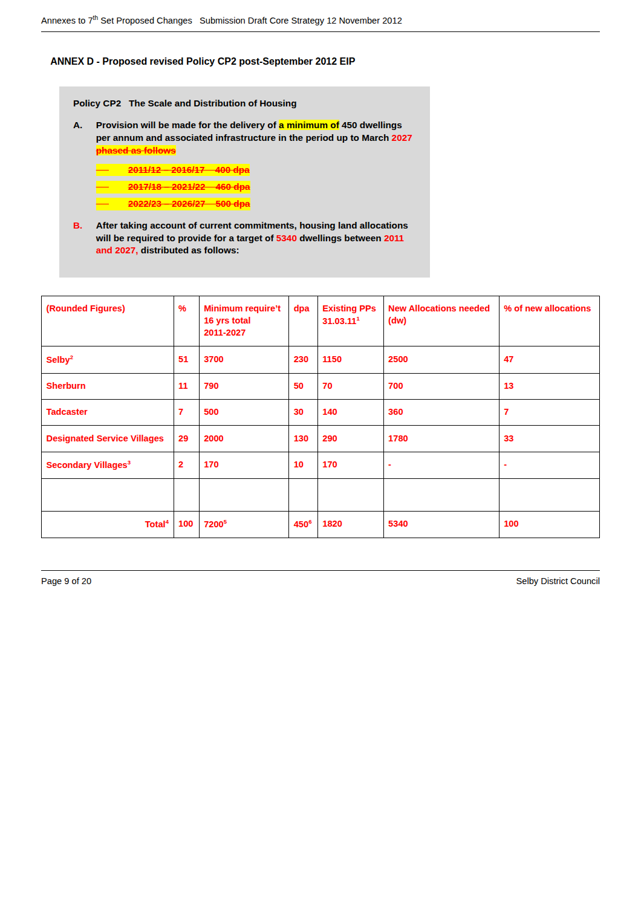Annexes to 7th Set Proposed Changes Submission Draft Core Strategy 12 November 2012
ANNEX D - Proposed revised Policy CP2 post-September 2012 EIP
Policy CP2 The Scale and Distribution of Housing
A.
Provision will be made for the delivery of a minimum of 450 dwellings per annum and associated infrastructure in the period up to March 2027 phased as follows
2011/12 – 2016/17 400 dpa
2017/18 – 2021/22 460 dpa
2022/23 – 2026/27 500 dpa
B.
After taking account of current commitments, housing land allocations will be required to provide for a target of 5340 dwellings between 2011 and 2027, distributed as follows:
| (Rounded Figures) | % | Minimum require’t 16 yrs total 2011-2027 | dpa | Existing PPs 31.03.11 1 | New Allocations needed (dw) | % of new allocations |
| --- | --- | --- | --- | --- | --- | --- |
| Selby 2 | 51 | 3700 | 230 | 1150 | 2500 | 47 |
| Sherburn | 11 | 790 | 50 | 70 | 700 | 13 |
| Tadcaster | 7 | 500 | 30 | 140 | 360 | 7 |
| Designated Service Villages | 29 | 2000 | 130 | 290 | 1780 | 33 |
| Secondary Villages 3 | 2 | 170 | 10 | 170 | - | - |
| Total 4 | 100 | 7200 5 | 450 6 | 1820 | 5340 | 100 |
Page 9 of 20 Selby District Council